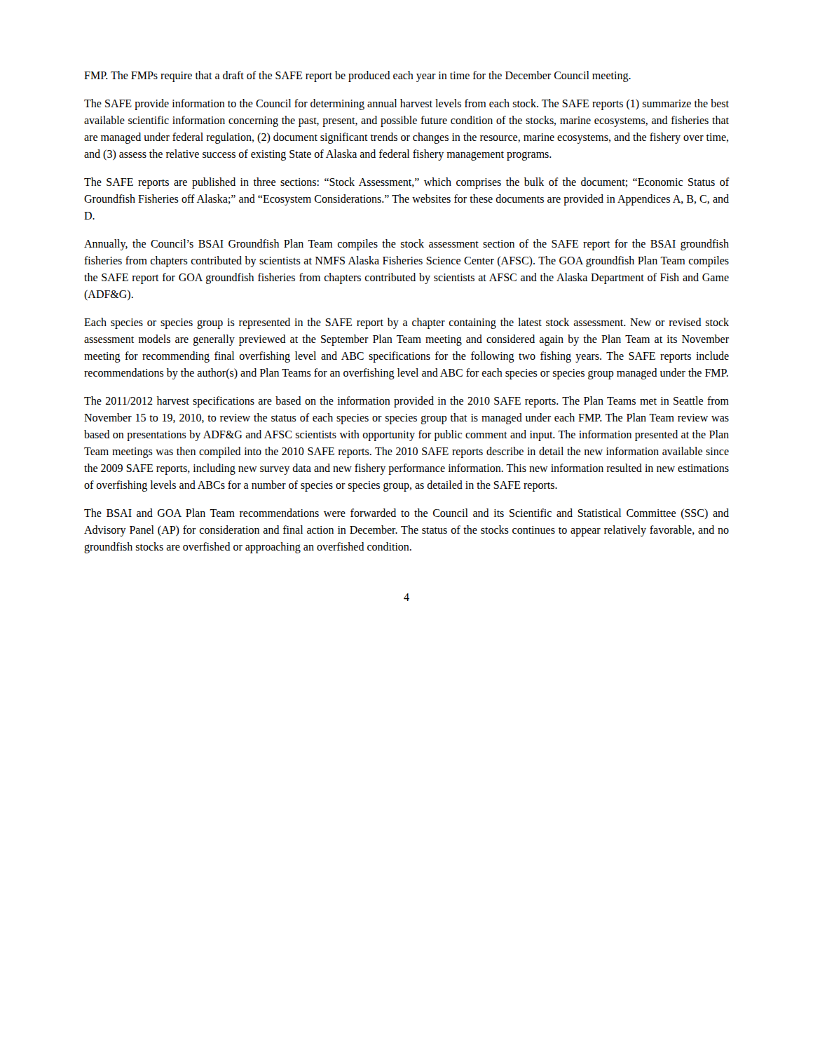FMP. The FMPs require that a draft of the SAFE report be produced each year in time for the December Council meeting.
The SAFE provide information to the Council for determining annual harvest levels from each stock. The SAFE reports (1) summarize the best available scientific information concerning the past, present, and possible future condition of the stocks, marine ecosystems, and fisheries that are managed under federal regulation, (2) document significant trends or changes in the resource, marine ecosystems, and the fishery over time, and (3) assess the relative success of existing State of Alaska and federal fishery management programs.
The SAFE reports are published in three sections: “Stock Assessment,” which comprises the bulk of the document; “Economic Status of Groundfish Fisheries off Alaska;” and “Ecosystem Considerations.” The websites for these documents are provided in Appendices A, B, C, and D.
Annually, the Council’s BSAI Groundfish Plan Team compiles the stock assessment section of the SAFE report for the BSAI groundfish fisheries from chapters contributed by scientists at NMFS Alaska Fisheries Science Center (AFSC). The GOA groundfish Plan Team compiles the SAFE report for GOA groundfish fisheries from chapters contributed by scientists at AFSC and the Alaska Department of Fish and Game (ADF&G).
Each species or species group is represented in the SAFE report by a chapter containing the latest stock assessment. New or revised stock assessment models are generally previewed at the September Plan Team meeting and considered again by the Plan Team at its November meeting for recommending final overfishing level and ABC specifications for the following two fishing years. The SAFE reports include recommendations by the author(s) and Plan Teams for an overfishing level and ABC for each species or species group managed under the FMP.
The 2011/2012 harvest specifications are based on the information provided in the 2010 SAFE reports. The Plan Teams met in Seattle from November 15 to 19, 2010, to review the status of each species or species group that is managed under each FMP. The Plan Team review was based on presentations by ADF&G and AFSC scientists with opportunity for public comment and input. The information presented at the Plan Team meetings was then compiled into the 2010 SAFE reports. The 2010 SAFE reports describe in detail the new information available since the 2009 SAFE reports, including new survey data and new fishery performance information. This new information resulted in new estimations of overfishing levels and ABCs for a number of species or species group, as detailed in the SAFE reports.
The BSAI and GOA Plan Team recommendations were forwarded to the Council and its Scientific and Statistical Committee (SSC) and Advisory Panel (AP) for consideration and final action in December. The status of the stocks continues to appear relatively favorable, and no groundfish stocks are overfished or approaching an overfished condition.
4